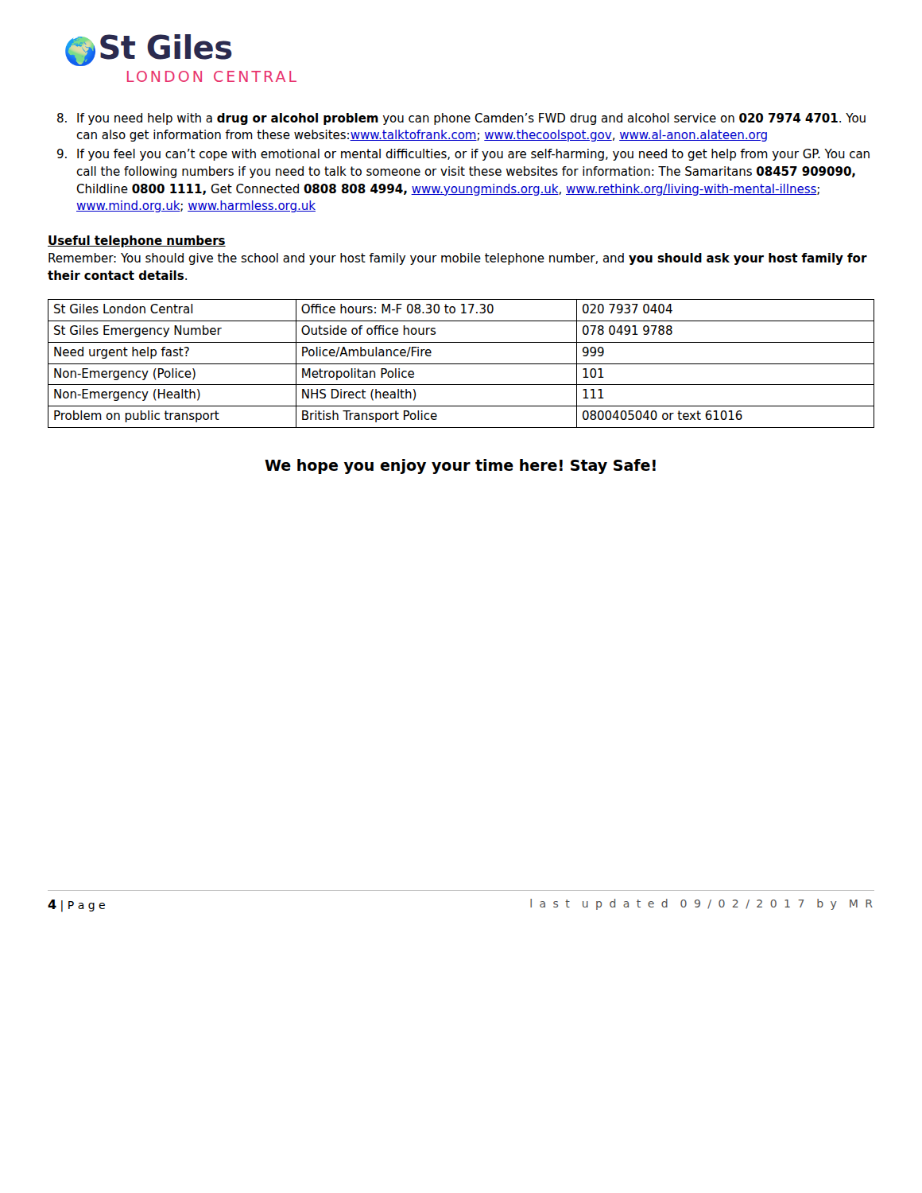🌍St Giles
LONDON CENTRAL
If you need help with a drug or alcohol problem you can phone Camden’s FWD drug and alcohol service on 020 7974 4701. You can also get information from these websites:www.talktofrank.com; www.thecoolspot.gov, www.al-anon.alateen.org
If you feel you can’t cope with emotional or mental difficulties, or if you are self-harming, you need to get help from your GP. You can call the following numbers if you need to talk to someone or visit these websites for information: The Samaritans 08457 909090, Childline 0800 1111, Get Connected 0808 808 4994, www.youngminds.org.uk, www.rethink.org/living-with-mental-illness; www.mind.org.uk; www.harmless.org.uk
Useful telephone numbers
Remember: You should give the school and your host family your mobile telephone number, and you should ask your host family for their contact details.
| St Giles London Central | Office hours: M-F 08.30 to 17.30 | 020 7937 0404 |
| St Giles Emergency Number | Outside of office hours | 078 0491 9788 |
| Need urgent help fast? | Police/Ambulance/Fire | 999 |
| Non-Emergency (Police) | Metropolitan Police | 101 |
| Non-Emergency (Health) | NHS Direct (health) | 111 |
| Problem on public transport | British Transport Police | 0800405040 or text 61016 |
We hope you enjoy your time here! Stay Safe!
4 | P a g e
l a s t u p d a t e d 0 9 / 0 2 / 2 0 1 7 b y M R